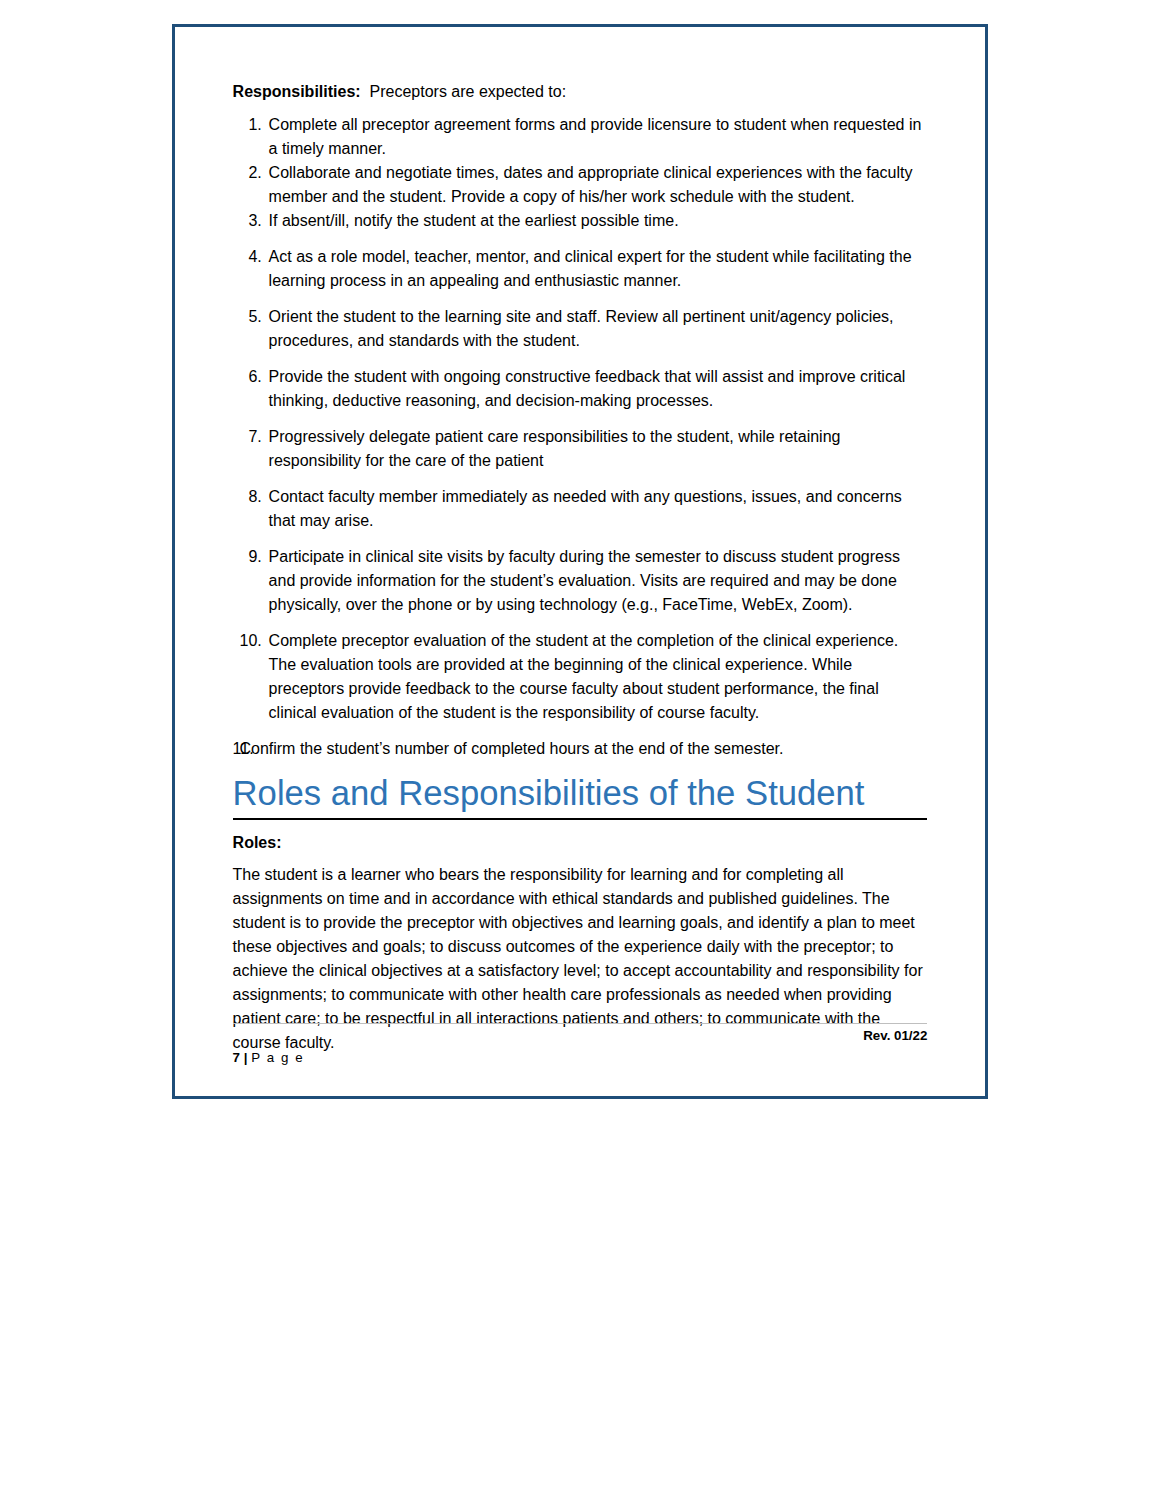Responsibilities: Preceptors are expected to:
Complete all preceptor agreement forms and provide licensure to student when requested in a timely manner.
Collaborate and negotiate times, dates and appropriate clinical experiences with the faculty member and the student. Provide a copy of his/her work schedule with the student.
If absent/ill, notify the student at the earliest possible time.
Act as a role model, teacher, mentor, and clinical expert for the student while facilitating the learning process in an appealing and enthusiastic manner.
Orient the student to the learning site and staff. Review all pertinent unit/agency policies, procedures, and standards with the student.
Provide the student with ongoing constructive feedback that will assist and improve critical thinking, deductive reasoning, and decision-making processes.
Progressively delegate patient care responsibilities to the student, while retaining responsibility for the care of the patient
Contact faculty member immediately as needed with any questions, issues, and concerns that may arise.
Participate in clinical site visits by faculty during the semester to discuss student progress and provide information for the student’s evaluation. Visits are required and may be done physically, over the phone or by using technology (e.g., FaceTime, WebEx, Zoom).
Complete preceptor evaluation of the student at the completion of the clinical experience. The evaluation tools are provided at the beginning of the clinical experience. While preceptors provide feedback to the course faculty about student performance, the final clinical evaluation of the student is the responsibility of course faculty.
11. Confirm the student’s number of completed hours at the end of the semester.
Roles and Responsibilities of the Student
Roles:
The student is a learner who bears the responsibility for learning and for completing all assignments on time and in accordance with ethical standards and published guidelines. The student is to provide the preceptor with objectives and learning goals, and identify a plan to meet these objectives and goals; to discuss outcomes of the experience daily with the preceptor; to achieve the clinical objectives at a satisfactory level; to accept accountability and responsibility for assignments; to communicate with other health care professionals as needed when providing patient care; to be respectful in all interactions patients and others; to communicate with the course faculty.
Rev. 01/22
7 | P a g e